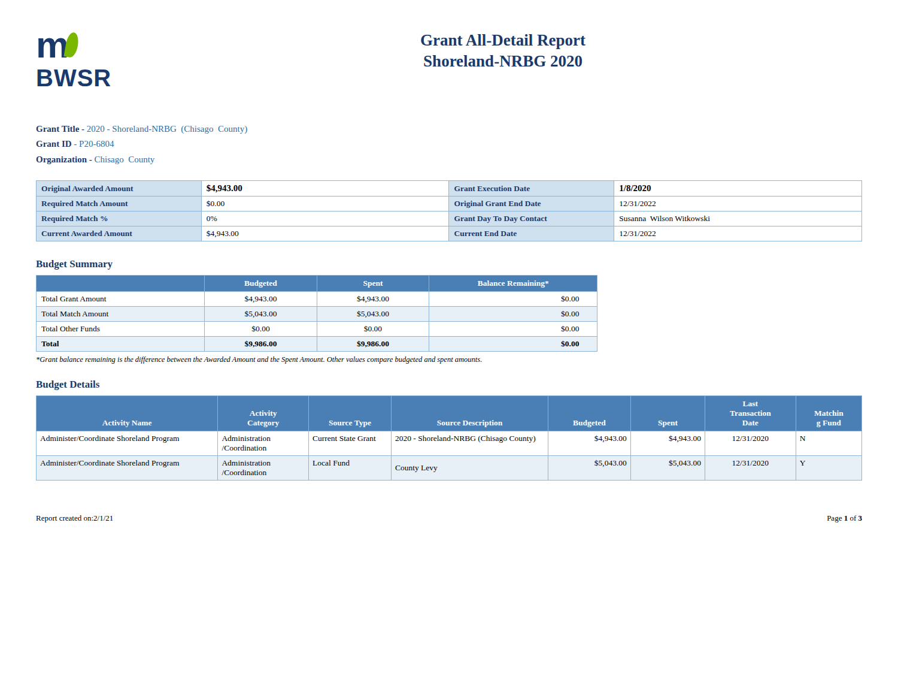m
BWSR
Grant All-Detail Report
Shoreland-NRBG 2020
Grant Title - 2020 - Shoreland-NRBG (Chisago County)
Grant ID - P20-6804
Organization - Chisago County
| Original Awarded Amount | $4,943.00 | Grant Execution Date | 1/8/2020 |
| Required Match Amount | $0.00 | Original Grant End Date | 12/31/2022 |
| Required Match % | 0% | Grant Day To Day Contact | Susanna Wilson Witkowski |
| Current Awarded Amount | $4,943.00 | Current End Date | 12/31/2022 |
Budget Summary
| | Budgeted | Spent | Balance Remaining* |
| --- | --- | --- | --- |
| Total Grant Amount | $4,943.00 | $4,943.00 | $0.00 |
| Total Match Amount | $5,043.00 | $5,043.00 | $0.00 |
| Total Other Funds | $0.00 | $0.00 | $0.00 |
| Total | $9,986.00 | $9,986.00 | $0.00 |
*Grant balance remaining is the difference between the Awarded Amount and the Spent Amount. Other values compare budgeted and spent amounts.
Budget Details
| Activity Name | Activity Category | Source Type | Source Description | Budgeted | Spent | Last Transaction Date | Matchin g Fund |
| --- | --- | --- | --- | --- | --- | --- | --- |
| Administer/Coordinate Shoreland Program | Administration /Coordination | Current State Grant | 2020 - Shoreland-NRBG (Chisago County) | $4,943.00 | $4,943.00 | 12/31/2020 | N |
| Administer/Coordinate Shoreland Program | Administration /Coordination | Local Fund | County Levy | $5,043.00 | $5,043.00 | 12/31/2020 | Y |
Report created on:2/1/21
Page 1 of 3